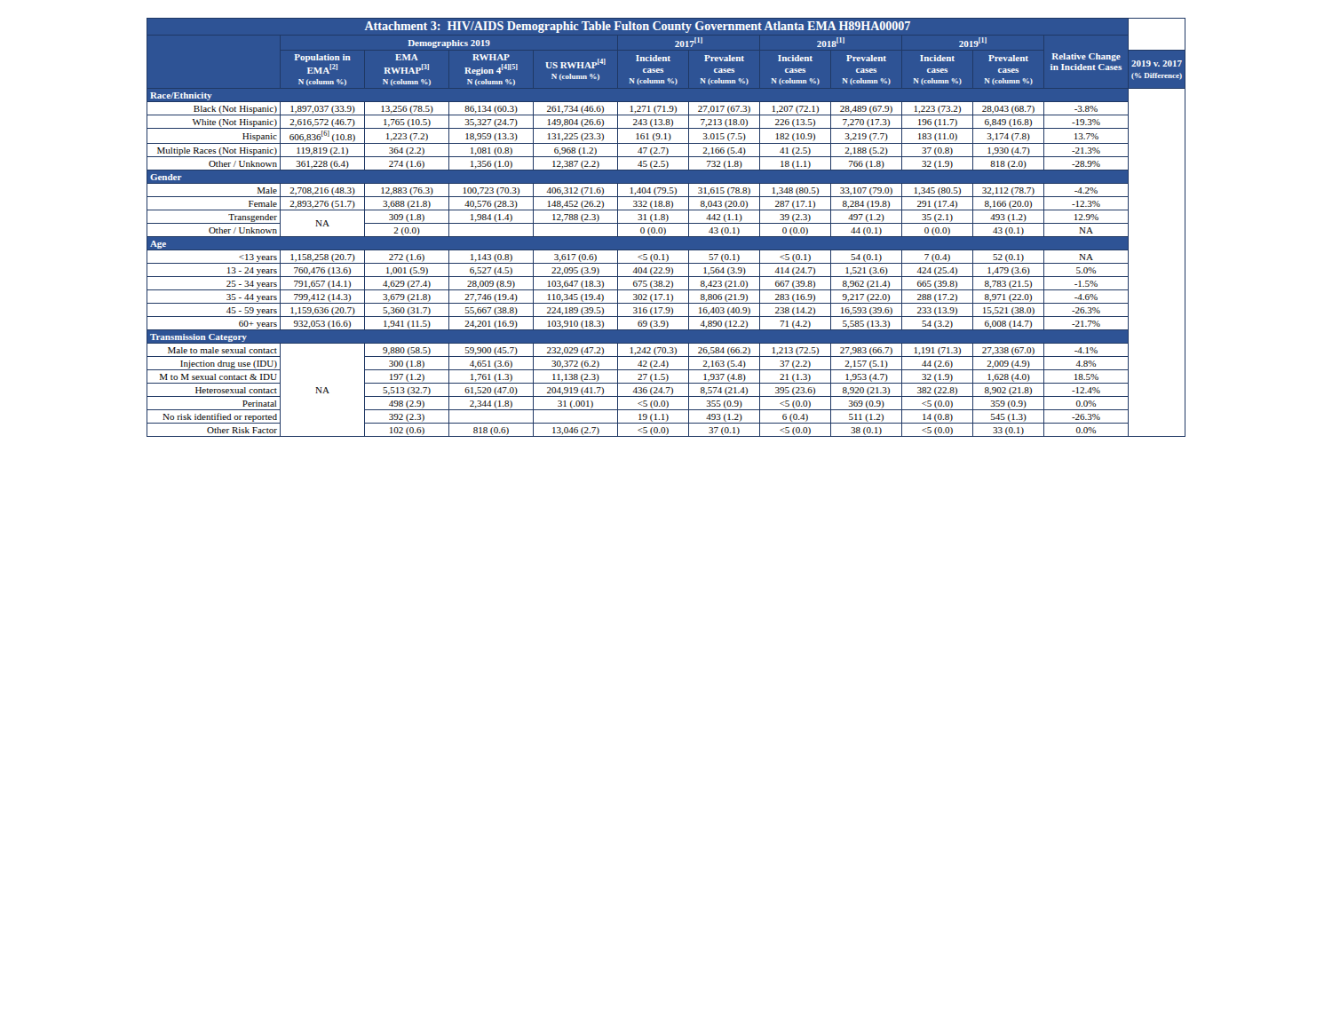| Attachment 3: HIV/AIDS Demographic Table Fulton County Government Atlanta EMA H89HA00007 |
| --- |
| | Demographics 2019 | 2017 [1] | 2018 [1] | 2019 [1] | Relative Change in Incident Cases |
| Population in EMA [2] N (column %) | EMA RWHAP [3] N (column %) | RWHAP Region 4 [4][5] N (column %) | US RWHAP [4] N (column %) | Incident cases N (column %) | Prevalent cases N (column %) | Incident cases N (column %) | Prevalent cases N (column %) | Incident cases N (column %) | Prevalent cases N (column %) | 2019 v. 2017 (% Difference) |
| Race/Ethnicity |
| Black (Not Hispanic) | 1,897,037 (33.9) | 13,256 (78.5) | 86,134 (60.3) | 261,734 (46.6) | 1,271 (71.9) | 27,017 (67.3) | 1,207 (72.1) | 28,489 (67.9) | 1,223 (73.2) | 28,043 (68.7) | -3.8% |
| White (Not Hispanic) | 2,616,572 (46.7) | 1,765 (10.5) | 35,327 (24.7) | 149,804 (26.6) | 243 (13.8) | 7,213 (18.0) | 226 (13.5) | 7,270 (17.3) | 196 (11.7) | 6,849 (16.8) | -19.3% |
| Hispanic | 606,836 [6] (10.8) | 1,223 (7.2) | 18,959 (13.3) | 131,225 (23.3) | 161 (9.1) | 3.015 (7.5) | 182 (10.9) | 3,219 (7.7) | 183 (11.0) | 3,174 (7.8) | 13.7% |
| Multiple Races (Not Hispanic) | 119,819 (2.1) | 364 (2.2) | 1,081 (0.8) | 6,968 (1.2) | 47 (2.7) | 2,166 (5.4) | 41 (2.5) | 2,188 (5.2) | 37 (0.8) | 1,930 (4.7) | -21.3% |
| Other / Unknown | 361,228 (6.4) | 274 (1.6) | 1,356 (1.0) | 12,387 (2.2) | 45 (2.5) | 732 (1.8) | 18 (1.1) | 766 (1.8) | 32 (1.9) | 818 (2.0) | -28.9% |
| Gender |
| Male | 2,708,216 (48.3) | 12,883 (76.3) | 100,723 (70.3) | 406,312 (71.6) | 1,404 (79.5) | 31,615 (78.8) | 1,348 (80.5) | 33,107 (79.0) | 1,345 (80.5) | 32,112 (78.7) | -4.2% |
| Female | 2,893,276 (51.7) | 3,688 (21.8) | 40,576 (28.3) | 148,452 (26.2) | 332 (18.8) | 8,043 (20.0) | 287 (17.1) | 8,284 (19.8) | 291 (17.4) | 8,166 (20.0) | -12.3% |
| Transgender | NA | 309 (1.8) | 1,984 (1.4) | 12,788 (2.3) | 31 (1.8) | 442 (1.1) | 39 (2.3) | 497 (1.2) | 35 (2.1) | 493 (1.2) | 12.9% |
| Other / Unknown | 2 (0.0) | | | 0 (0.0) | 43 (0.1) | 0 (0.0) | 44 (0.1) | 0 (0.0) | 43 (0.1) | NA |
| Age |
| <13 years | 1,158,258 (20.7) | 272 (1.6) | 1,143 (0.8) | 3,617 (0.6) | <5 (0.1) | 57 (0.1) | <5 (0.1) | 54 (0.1) | 7 (0.4) | 52 (0.1) | NA |
| 13 - 24 years | 760,476 (13.6) | 1,001 (5.9) | 6,527 (4.5) | 22,095 (3.9) | 404 (22.9) | 1,564 (3.9) | 414 (24.7) | 1,521 (3.6) | 424 (25.4) | 1,479 (3.6) | 5.0% |
| 25 - 34 years | 791,657 (14.1) | 4,629 (27.4) | 28,009 (8.9) | 103,647 (18.3) | 675 (38.2) | 8,423 (21.0) | 667 (39.8) | 8,962 (21.4) | 665 (39.8) | 8,783 (21.5) | -1.5% |
| 35 - 44 years | 799,412 (14.3) | 3,679 (21.8) | 27,746 (19.4) | 110,345 (19.4) | 302 (17.1) | 8,806 (21.9) | 283 (16.9) | 9,217 (22.0) | 288 (17.2) | 8,971 (22.0) | -4.6% |
| 45 - 59 years | 1,159,636 (20.7) | 5,360 (31.7) | 55,667 (38.8) | 224,189 (39.5) | 316 (17.9) | 16,403 (40.9) | 238 (14.2) | 16,593 (39.6) | 233 (13.9) | 15,521 (38.0) | -26.3% |
| 60+ years | 932,053 (16.6) | 1,941 (11.5) | 24,201 (16.9) | 103,910 (18.3) | 69 (3.9) | 4,890 (12.2) | 71 (4.2) | 5,585 (13.3) | 54 (3.2) | 6,008 (14.7) | -21.7% |
| Transmission Category |
| Male to male sexual contact | NA | 9,880 (58.5) | 59,900 (45.7) | 232,029 (47.2) | 1,242 (70.3) | 26,584 (66.2) | 1,213 (72.5) | 27,983 (66.7) | 1,191 (71.3) | 27,338 (67.0) | -4.1% |
| Injection drug use (IDU) | 300 (1.8) | 4,651 (3.6) | 30,372 (6.2) | 42 (2.4) | 2,163 (5.4) | 37 (2.2) | 2,157 (5.1) | 44 (2.6) | 2,009 (4.9) | 4.8% |
| M to M sexual contact & IDU | 197 (1.2) | 1,761 (1.3) | 11,138 (2.3) | 27 (1.5) | 1,937 (4.8) | 21 (1.3) | 1,953 (4.7) | 32 (1.9) | 1,628 (4.0) | 18.5% |
| Heterosexual contact | 5,513 (32.7) | 61,520 (47.0) | 204,919 (41.7) | 436 (24.7) | 8,574 (21.4) | 395 (23.6) | 8,920 (21.3) | 382 (22.8) | 8,902 (21.8) | -12.4% |
| Perinatal | 498 (2.9) | 2,344 (1.8) | 31 (.001) | <5 (0.0) | 355 (0.9) | <5 (0.0) | 369 (0.9) | <5 (0.0) | 359 (0.9) | 0.0% |
| No risk identified or reported | 392 (2.3) | | | 19 (1.1) | 493 (1.2) | 6 (0.4) | 511 (1.2) | 14 (0.8) | 545 (1.3) | -26.3% |
| Other Risk Factor | 102 (0.6) | 818 (0.6) | 13,046 (2.7) | <5 (0.0) | 37 (0.1) | <5 (0.0) | 38 (0.1) | <5 (0.0) | 33 (0.1) | 0.0% |